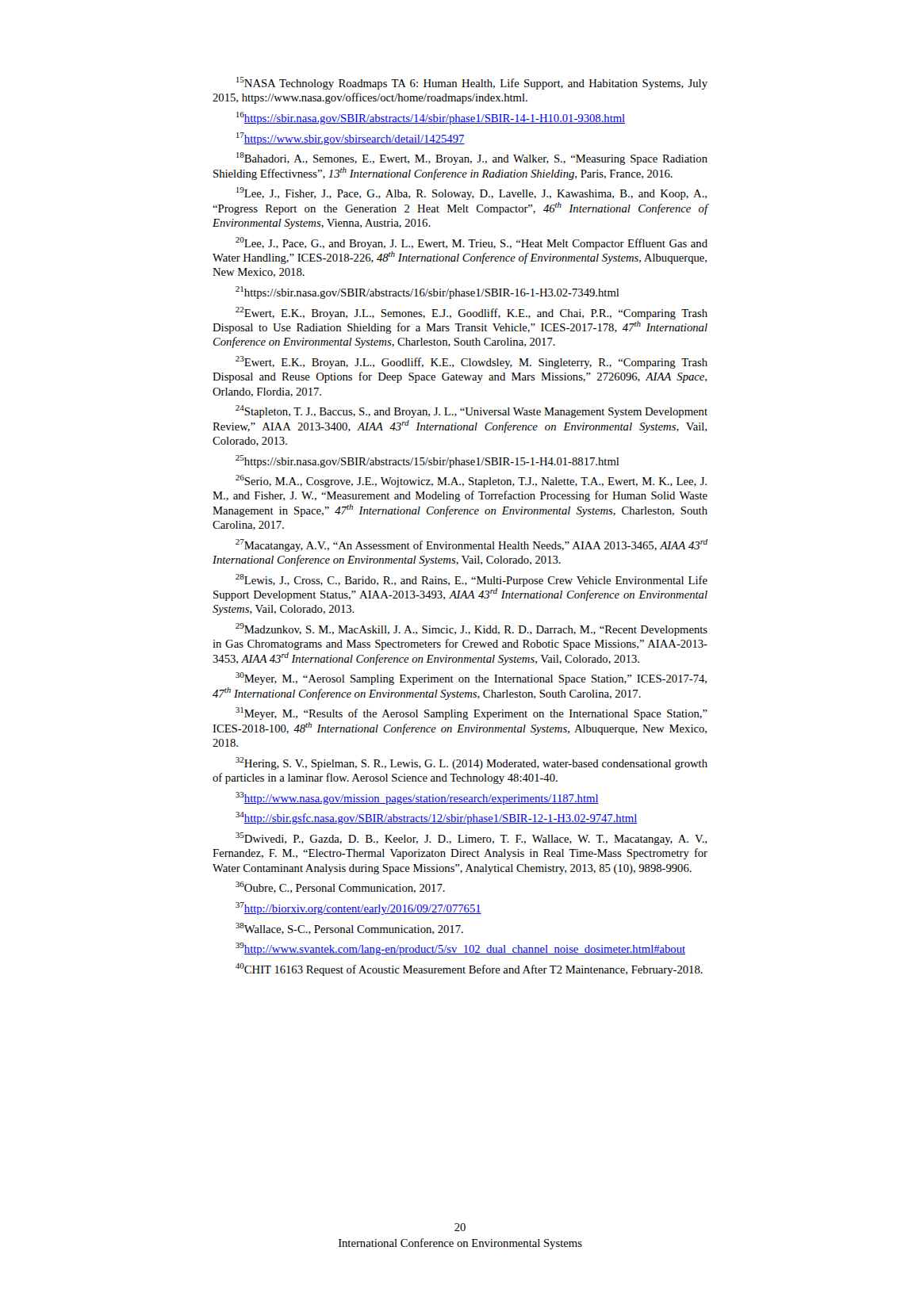15NASA Technology Roadmaps TA 6: Human Health, Life Support, and Habitation Systems, July 2015, https://www.nasa.gov/offices/oct/home/roadmaps/index.html.
16https://sbir.nasa.gov/SBIR/abstracts/14/sbir/phase1/SBIR-14-1-H10.01-9308.html
17https://www.sbir.gov/sbirsearch/detail/1425497
18Bahadori, A., Semones, E., Ewert, M., Broyan, J., and Walker, S., “Measuring Space Radiation Shielding Effectivness”, 13th International Conference in Radiation Shielding, Paris, France, 2016.
19Lee, J., Fisher, J., Pace, G., Alba, R. Soloway, D., Lavelle, J., Kawashima, B., and Koop, A., “Progress Report on the Generation 2 Heat Melt Compactor”, 46th International Conference of Environmental Systems, Vienna, Austria, 2016.
20Lee, J., Pace, G., and Broyan, J. L., Ewert, M. Trieu, S., “Heat Melt Compactor Effluent Gas and Water Handling,” ICES-2018-226, 48th International Conference of Environmental Systems, Albuquerque, New Mexico, 2018.
21https://sbir.nasa.gov/SBIR/abstracts/16/sbir/phase1/SBIR-16-1-H3.02-7349.html
22Ewert, E.K., Broyan, J.L., Semones, E.J., Goodliff, K.E., and Chai, P.R., “Comparing Trash Disposal to Use Radiation Shielding for a Mars Transit Vehicle,” ICES-2017-178, 47th International Conference on Environmental Systems, Charleston, South Carolina, 2017.
23Ewert, E.K., Broyan, J.L., Goodliff, K.E., Clowdsley, M. Singleterry, R., “Comparing Trash Disposal and Reuse Options for Deep Space Gateway and Mars Missions,” 2726096, AIAA Space, Orlando, Flordia, 2017.
24Stapleton, T. J., Baccus, S., and Broyan, J. L., “Universal Waste Management System Development Review,” AIAA 2013-3400, AIAA 43rd International Conference on Environmental Systems, Vail, Colorado, 2013.
25https://sbir.nasa.gov/SBIR/abstracts/15/sbir/phase1/SBIR-15-1-H4.01-8817.html
26Serio, M.A., Cosgrove, J.E., Wojtowicz, M.A., Stapleton, T.J., Nalette, T.A., Ewert, M. K., Lee, J. M., and Fisher, J. W., “Measurement and Modeling of Torrefaction Processing for Human Solid Waste Management in Space,” 47th International Conference on Environmental Systems, Charleston, South Carolina, 2017.
27Macatangay, A.V., “An Assessment of Environmental Health Needs,” AIAA 2013-3465, AIAA 43rd International Conference on Environmental Systems, Vail, Colorado, 2013.
28Lewis, J., Cross, C., Barido, R., and Rains, E., “Multi-Purpose Crew Vehicle Environmental Life Support Development Status,” AIAA-2013-3493, AIAA 43rd International Conference on Environmental Systems, Vail, Colorado, 2013.
29Madzunkov, S. M., MacAskill, J. A., Simcic, J., Kidd, R. D., Darrach, M., “Recent Developments in Gas Chromatograms and Mass Spectrometers for Crewed and Robotic Space Missions,” AIAA-2013-3453, AIAA 43rd International Conference on Environmental Systems, Vail, Colorado, 2013.
30Meyer, M., “Aerosol Sampling Experiment on the International Space Station,” ICES-2017-74, 47th International Conference on Environmental Systems, Charleston, South Carolina, 2017.
31Meyer, M., “Results of the Aerosol Sampling Experiment on the International Space Station,” ICES-2018-100, 48th International Conference on Environmental Systems, Albuquerque, New Mexico, 2018.
32Hering, S. V., Spielman, S. R., Lewis, G. L. (2014) Moderated, water-based condensational growth of particles in a laminar flow. Aerosol Science and Technology 48:401-40.
33http://www.nasa.gov/mission_pages/station/research/experiments/1187.html
34http://sbir.gsfc.nasa.gov/SBIR/abstracts/12/sbir/phase1/SBIR-12-1-H3.02-9747.html
35Dwivedi, P., Gazda, D. B., Keelor, J. D., Limero, T. F., Wallace, W. T., Macatangay, A. V., Fernandez, F. M., “Electro-Thermal Vaporizaton Direct Analysis in Real Time-Mass Spectrometry for Water Contaminant Analysis during Space Missions”, Analytical Chemistry, 2013, 85 (10), 9898-9906.
36Oubre, C., Personal Communication, 2017.
37http://biorxiv.org/content/early/2016/09/27/077651
38Wallace, S-C., Personal Communication, 2017.
39http://www.svantek.com/lang-en/product/5/sv_102_dual_channel_noise_dosimeter.html#about
40CHIT 16163 Request of Acoustic Measurement Before and After T2 Maintenance, February-2018.
20
International Conference on Environmental Systems